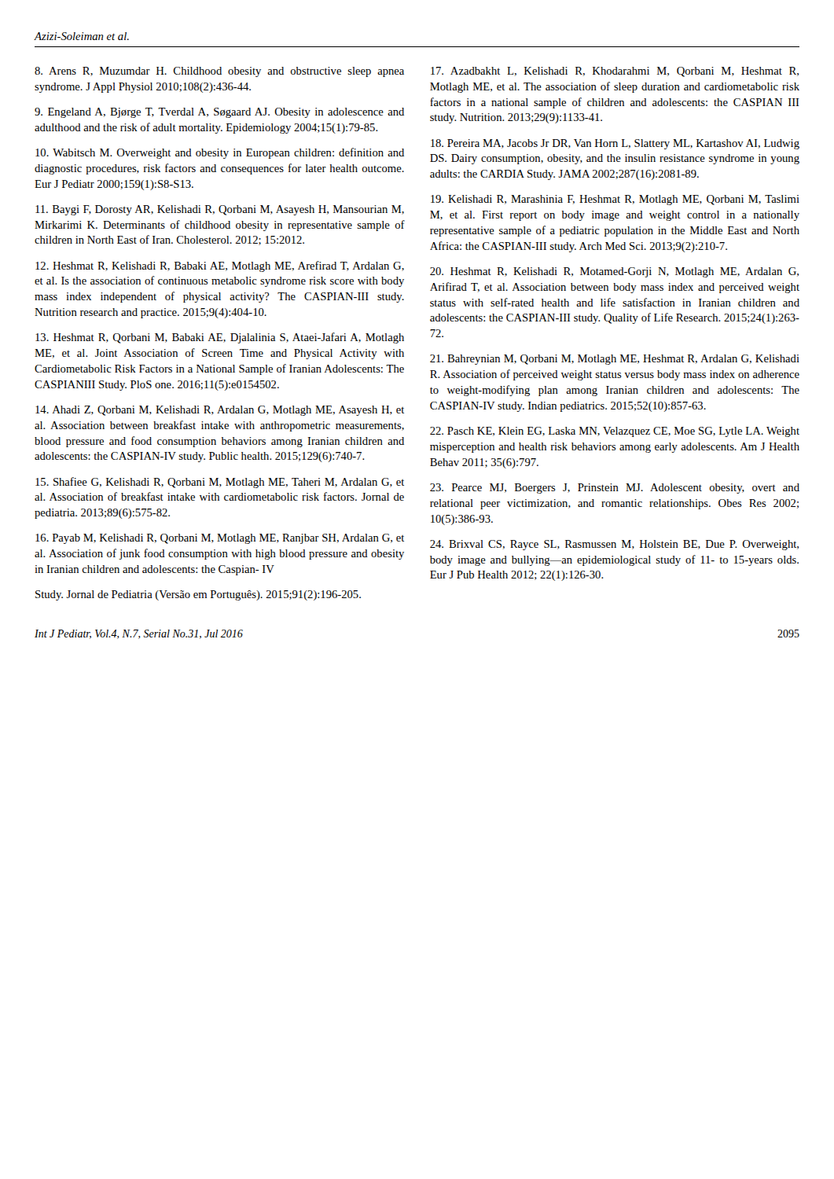Azizi-Soleiman et al.
8. Arens R, Muzumdar H. Childhood obesity and obstructive sleep apnea syndrome. J Appl Physiol 2010;108(2):436-44.
9. Engeland A, Bjørge T, Tverdal A, Søgaard AJ. Obesity in adolescence and adulthood and the risk of adult mortality. Epidemiology 2004;15(1):79-85.
10. Wabitsch M. Overweight and obesity in European children: definition and diagnostic procedures, risk factors and consequences for later health outcome. Eur J Pediatr 2000;159(1):S8-S13.
11. Baygi F, Dorosty AR, Kelishadi R, Qorbani M, Asayesh H, Mansourian M, Mirkarimi K. Determinants of childhood obesity in representative sample of children in North East of Iran. Cholesterol. 2012; 15:2012.
12. Heshmat R, Kelishadi R, Babaki AE, Motlagh ME, Arefirad T, Ardalan G, et al. Is the association of continuous metabolic syndrome risk score with body mass index independent of physical activity? The CASPIAN-III study. Nutrition research and practice. 2015;9(4):404-10.
13. Heshmat R, Qorbani M, Babaki AE, Djalalinia S, Ataei-Jafari A, Motlagh ME, et al. Joint Association of Screen Time and Physical Activity with Cardiometabolic Risk Factors in a National Sample of Iranian Adolescents: The CASPIANIII Study. PloS one. 2016;11(5):e0154502.
14. Ahadi Z, Qorbani M, Kelishadi R, Ardalan G, Motlagh ME, Asayesh H, et al. Association between breakfast intake with anthropometric measurements, blood pressure and food consumption behaviors among Iranian children and adolescents: the CASPIAN-IV study. Public health. 2015;129(6):740-7.
15. Shafiee G, Kelishadi R, Qorbani M, Motlagh ME, Taheri M, Ardalan G, et al. Association of breakfast intake with cardiometabolic risk factors. Jornal de pediatria. 2013;89(6):575-82.
16. Payab M, Kelishadi R, Qorbani M, Motlagh ME, Ranjbar SH, Ardalan G, et al. Association of junk food consumption with high blood pressure and obesity in Iranian children and adolescents: the Caspian- IV
Study. Jornal de Pediatria (Versão em Português). 2015;91(2):196-205.
17. Azadbakht L, Kelishadi R, Khodarahmi M, Qorbani M, Heshmat R, Motlagh ME, et al. The association of sleep duration and cardiometabolic risk factors in a national sample of children and adolescents: the CASPIAN III study. Nutrition. 2013;29(9):1133-41.
18. Pereira MA, Jacobs Jr DR, Van Horn L, Slattery ML, Kartashov AI, Ludwig DS. Dairy consumption, obesity, and the insulin resistance syndrome in young adults: the CARDIA Study. JAMA 2002;287(16):2081-89.
19. Kelishadi R, Marashinia F, Heshmat R, Motlagh ME, Qorbani M, Taslimi M, et al. First report on body image and weight control in a nationally representative sample of a pediatric population in the Middle East and North Africa: the CASPIAN-III study. Arch Med Sci. 2013;9(2):210-7.
20. Heshmat R, Kelishadi R, Motamed-Gorji N, Motlagh ME, Ardalan G, Arifirad T, et al. Association between body mass index and perceived weight status with self-rated health and life satisfaction in Iranian children and adolescents: the CASPIAN-III study. Quality of Life Research. 2015;24(1):263-72.
21. Bahreynian M, Qorbani M, Motlagh ME, Heshmat R, Ardalan G, Kelishadi R. Association of perceived weight status versus body mass index on adherence to weight-modifying plan among Iranian children and adolescents: The CASPIAN-IV study. Indian pediatrics. 2015;52(10):857-63.
22. Pasch KE, Klein EG, Laska MN, Velazquez CE, Moe SG, Lytle LA. Weight misperception and health risk behaviors among early adolescents. Am J Health Behav 2011; 35(6):797.
23. Pearce MJ, Boergers J, Prinstein MJ. Adolescent obesity, overt and relational peer victimization, and romantic relationships. Obes Res 2002; 10(5):386-93.
24. Brixval CS, Rayce SL, Rasmussen M, Holstein BE, Due P. Overweight, body image and bullying—an epidemiological study of 11- to 15-years olds. Eur J Pub Health 2012; 22(1):126-30.
Int J Pediatr, Vol.4, N.7, Serial No.31, Jul 2016
2095